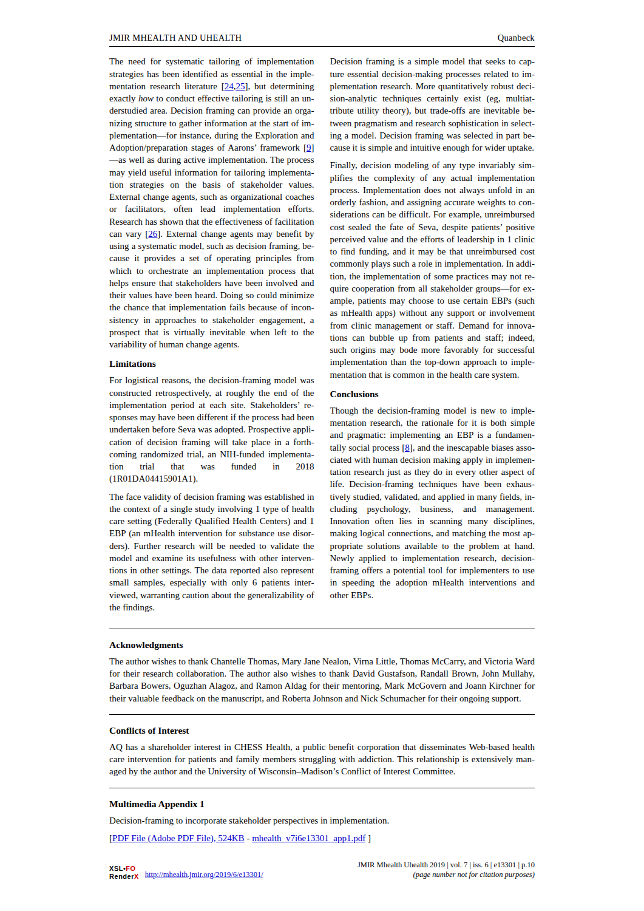JMIR MHEALTH AND UHEALTH
Quanbeck
The need for systematic tailoring of implementation strategies has been identified as essential in the implementation research literature [24,25], but determining exactly how to conduct effective tailoring is still an understudied area. Decision framing can provide an organizing structure to gather information at the start of implementation—for instance, during the Exploration and Adoption/preparation stages of Aarons’ framework [9]—as well as during active implementation. The process may yield useful information for tailoring implementation strategies on the basis of stakeholder values. External change agents, such as organizational coaches or facilitators, often lead implementation efforts. Research has shown that the effectiveness of facilitation can vary [26]. External change agents may benefit by using a systematic model, such as decision framing, because it provides a set of operating principles from which to orchestrate an implementation process that helps ensure that stakeholders have been involved and their values have been heard. Doing so could minimize the chance that implementation fails because of inconsistency in approaches to stakeholder engagement, a prospect that is virtually inevitable when left to the variability of human change agents.
Limitations
For logistical reasons, the decision-framing model was constructed retrospectively, at roughly the end of the implementation period at each site. Stakeholders’ responses may have been different if the process had been undertaken before Seva was adopted. Prospective application of decision framing will take place in a forthcoming randomized trial, an NIH-funded implementation trial that was funded in 2018 (1R01DA04415901A1).
The face validity of decision framing was established in the context of a single study involving 1 type of health care setting (Federally Qualified Health Centers) and 1 EBP (an mHealth intervention for substance use disorders). Further research will be needed to validate the model and examine its usefulness with other interventions in other settings. The data reported also represent small samples, especially with only 6 patients interviewed, warranting caution about the generalizability of the findings.
Decision framing is a simple model that seeks to capture essential decision-making processes related to implementation research. More quantitatively robust decision-analytic techniques certainly exist (eg, multiattribute utility theory), but trade-offs are inevitable between pragmatism and research sophistication in selecting a model. Decision framing was selected in part because it is simple and intuitive enough for wider uptake.
Finally, decision modeling of any type invariably simplifies the complexity of any actual implementation process. Implementation does not always unfold in an orderly fashion, and assigning accurate weights to considerations can be difficult. For example, unreimbursed cost sealed the fate of Seva, despite patients’ positive perceived value and the efforts of leadership in 1 clinic to find funding, and it may be that unreimbursed cost commonly plays such a role in implementation. In addition, the implementation of some practices may not require cooperation from all stakeholder groups—for example, patients may choose to use certain EBPs (such as mHealth apps) without any support or involvement from clinic management or staff. Demand for innovations can bubble up from patients and staff; indeed, such origins may bode more favorably for successful implementation than the top-down approach to implementation that is common in the health care system.
Conclusions
Though the decision-framing model is new to implementation research, the rationale for it is both simple and pragmatic: implementing an EBP is a fundamentally social process [8], and the inescapable biases associated with human decision making apply in implementation research just as they do in every other aspect of life. Decision-framing techniques have been exhaustively studied, validated, and applied in many fields, including psychology, business, and management. Innovation often lies in scanning many disciplines, making logical connections, and matching the most appropriate solutions available to the problem at hand. Newly applied to implementation research, decision-framing offers a potential tool for implementers to use in speeding the adoption mHealth interventions and other EBPs.
Acknowledgments
The author wishes to thank Chantelle Thomas, Mary Jane Nealon, Virna Little, Thomas McCarry, and Victoria Ward for their research collaboration. The author also wishes to thank David Gustafson, Randall Brown, John Mullahy, Barbara Bowers, Oguzhan Alagoz, and Ramon Aldag for their mentoring, Mark McGovern and Joann Kirchner for their valuable feedback on the manuscript, and Roberta Johnson and Nick Schumacher for their ongoing support.
Conflicts of Interest
AQ has a shareholder interest in CHESS Health, a public benefit corporation that disseminates Web-based health care intervention for patients and family members struggling with addiction. This relationship is extensively managed by the author and the University of Wisconsin–Madison’s Conflict of Interest Committee.
Multimedia Appendix 1
Decision-framing to incorporate stakeholder perspectives in implementation.
[PDF File (Adobe PDF File), 524KB - mhealth_v7i6e13301_app1.pdf ]
XSL•FO
Render X
http://mhealth.jmir.org/2019/6/e13301/
JMIR Mhealth Uhealth 2019 | vol. 7 | iss. 6 | e13301 | p.10
(page number not for citation purposes)